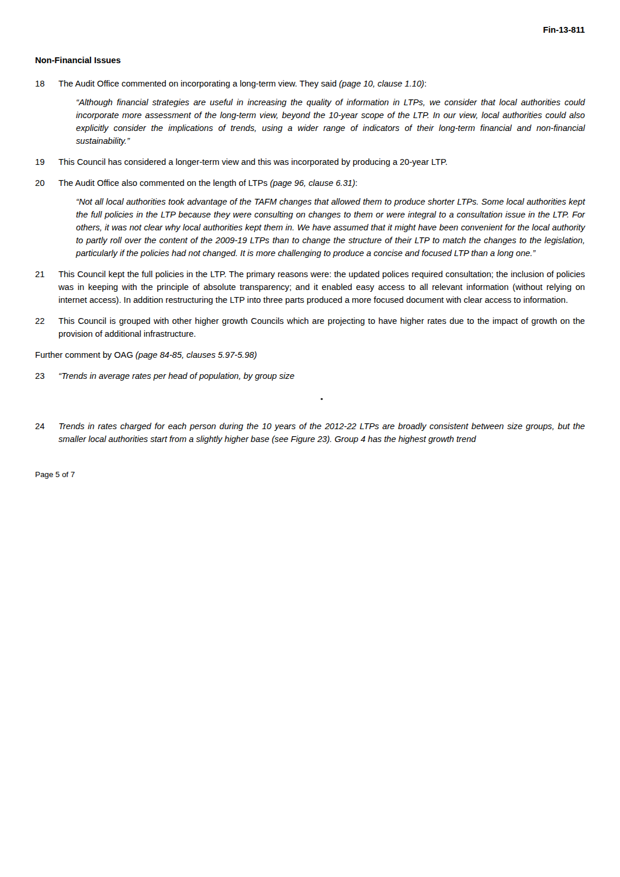Fin-13-811
Non-Financial Issues
18
The Audit Office commented on incorporating a long-term view. They said (page 10, clause 1.10):
“Although financial strategies are useful in increasing the quality of information in LTPs, we consider that local authorities could incorporate more assessment of the long-term view, beyond the 10-year scope of the LTP. In our view, local authorities could also explicitly consider the implications of trends, using a wider range of indicators of their long-term financial and non-financial sustainability.”
19
This Council has considered a longer-term view and this was incorporated by producing a 20-year LTP.
20
The Audit Office also commented on the length of LTPs (page 96, clause 6.31):
“Not all local authorities took advantage of the TAFM changes that allowed them to produce shorter LTPs. Some local authorities kept the full policies in the LTP because they were consulting on changes to them or were integral to a consultation issue in the LTP. For others, it was not clear why local authorities kept them in. We have assumed that it might have been convenient for the local authority to partly roll over the content of the 2009-19 LTPs than to change the structure of their LTP to match the changes to the legislation, particularly if the policies had not changed. It is more challenging to produce a concise and focused LTP than a long one.”
21
This Council kept the full policies in the LTP. The primary reasons were: the updated polices required consultation; the inclusion of policies was in keeping with the principle of absolute transparency; and it enabled easy access to all relevant information (without relying on internet access). In addition restructuring the LTP into three parts produced a more focused document with clear access to information.
22
This Council is grouped with other higher growth Councils which are projecting to have higher rates due to the impact of growth on the provision of additional infrastructure.
Further comment by OAG (page 84-85, clauses 5.97-5.98)
23
“Trends in average rates per head of population, by group size
24
Trends in rates charged for each person during the 10 years of the 2012-22 LTPs are broadly consistent between size groups, but the smaller local authorities start from a slightly higher base (see Figure 23). Group 4 has the highest growth trend
Page 5 of 7